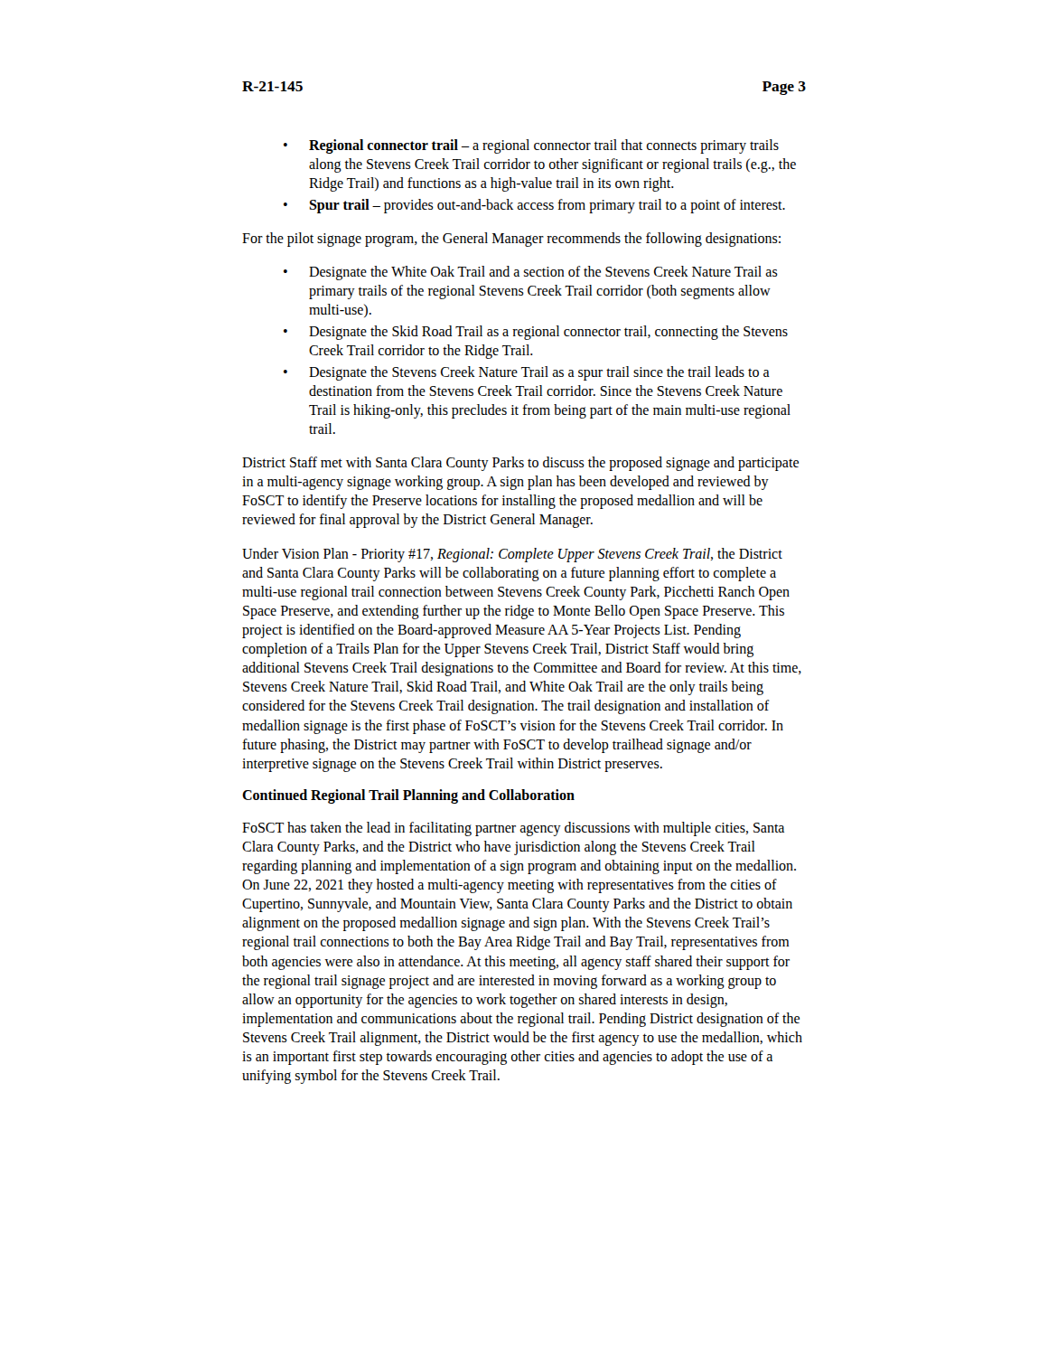R-21-145 Page 3
Regional connector trail – a regional connector trail that connects primary trails along the Stevens Creek Trail corridor to other significant or regional trails (e.g., the Ridge Trail) and functions as a high-value trail in its own right.
Spur trail – provides out-and-back access from primary trail to a point of interest.
For the pilot signage program, the General Manager recommends the following designations:
Designate the White Oak Trail and a section of the Stevens Creek Nature Trail as primary trails of the regional Stevens Creek Trail corridor (both segments allow multi-use).
Designate the Skid Road Trail as a regional connector trail, connecting the Stevens Creek Trail corridor to the Ridge Trail.
Designate the Stevens Creek Nature Trail as a spur trail since the trail leads to a destination from the Stevens Creek Trail corridor. Since the Stevens Creek Nature Trail is hiking-only, this precludes it from being part of the main multi-use regional trail.
District Staff met with Santa Clara County Parks to discuss the proposed signage and participate in a multi-agency signage working group. A sign plan has been developed and reviewed by FoSCT to identify the Preserve locations for installing the proposed medallion and will be reviewed for final approval by the District General Manager.
Under Vision Plan - Priority #17, Regional: Complete Upper Stevens Creek Trail, the District and Santa Clara County Parks will be collaborating on a future planning effort to complete a multi-use regional trail connection between Stevens Creek County Park, Picchetti Ranch Open Space Preserve, and extending further up the ridge to Monte Bello Open Space Preserve. This project is identified on the Board-approved Measure AA 5-Year Projects List. Pending completion of a Trails Plan for the Upper Stevens Creek Trail, District Staff would bring additional Stevens Creek Trail designations to the Committee and Board for review. At this time, Stevens Creek Nature Trail, Skid Road Trail, and White Oak Trail are the only trails being considered for the Stevens Creek Trail designation. The trail designation and installation of medallion signage is the first phase of FoSCT’s vision for the Stevens Creek Trail corridor. In future phasing, the District may partner with FoSCT to develop trailhead signage and/or interpretive signage on the Stevens Creek Trail within District preserves.
Continued Regional Trail Planning and Collaboration
FoSCT has taken the lead in facilitating partner agency discussions with multiple cities, Santa Clara County Parks, and the District who have jurisdiction along the Stevens Creek Trail regarding planning and implementation of a sign program and obtaining input on the medallion. On June 22, 2021 they hosted a multi-agency meeting with representatives from the cities of Cupertino, Sunnyvale, and Mountain View, Santa Clara County Parks and the District to obtain alignment on the proposed medallion signage and sign plan. With the Stevens Creek Trail’s regional trail connections to both the Bay Area Ridge Trail and Bay Trail, representatives from both agencies were also in attendance. At this meeting, all agency staff shared their support for the regional trail signage project and are interested in moving forward as a working group to allow an opportunity for the agencies to work together on shared interests in design, implementation and communications about the regional trail. Pending District designation of the Stevens Creek Trail alignment, the District would be the first agency to use the medallion, which is an important first step towards encouraging other cities and agencies to adopt the use of a unifying symbol for the Stevens Creek Trail.